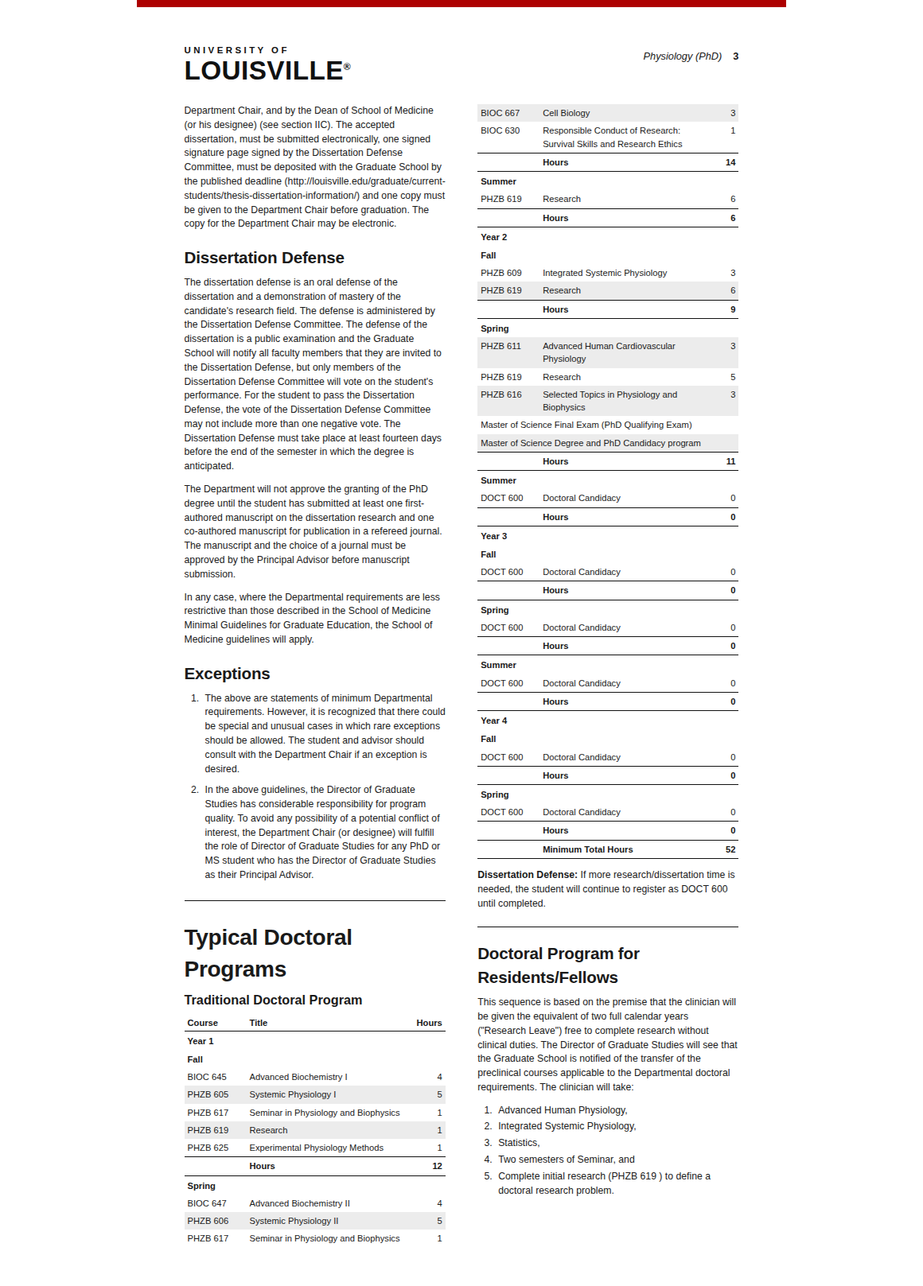UNIVERSITY OF
LOUISVILLE®
Physiology (PhD) 3
Department Chair, and by the Dean of School of Medicine (or his designee) (see section IIC). The accepted dissertation, must be submitted electronically, one signed signature page signed by the Dissertation Defense Committee, must be deposited with the Graduate School by the published deadline (http://louisville.edu/graduate/current-students/thesis-dissertation-information/) and one copy must be given to the Department Chair before graduation. The copy for the Department Chair may be electronic.
Dissertation Defense
The dissertation defense is an oral defense of the dissertation and a demonstration of mastery of the candidate's research field. The defense is administered by the Dissertation Defense Committee. The defense of the dissertation is a public examination and the Graduate School will notify all faculty members that they are invited to the Dissertation Defense, but only members of the Dissertation Defense Committee will vote on the student's performance. For the student to pass the Dissertation Defense, the vote of the Dissertation Defense Committee may not include more than one negative vote. The Dissertation Defense must take place at least fourteen days before the end of the semester in which the degree is anticipated.
The Department will not approve the granting of the PhD degree until the student has submitted at least one first-authored manuscript on the dissertation research and one co-authored manuscript for publication in a refereed journal. The manuscript and the choice of a journal must be approved by the Principal Advisor before manuscript submission.
In any case, where the Departmental requirements are less restrictive than those described in the School of Medicine Minimal Guidelines for Graduate Education, the School of Medicine guidelines will apply.
Exceptions
The above are statements of minimum Departmental requirements. However, it is recognized that there could be special and unusual cases in which rare exceptions should be allowed. The student and advisor should consult with the Department Chair if an exception is desired.
In the above guidelines, the Director of Graduate Studies has considerable responsibility for program quality. To avoid any possibility of a potential conflict of interest, the Department Chair (or designee) will fulfill the role of Director of Graduate Studies for any PhD or MS student who has the Director of Graduate Studies as their Principal Advisor.
Typical Doctoral Programs
Traditional Doctoral Program
| Course | Title | Hours |
| --- | --- | --- |
| Year 1 |
| Fall |
| BIOC 645 | Advanced Biochemistry I | 4 |
| PHZB 605 | Systemic Physiology I | 5 |
| PHZB 617 | Seminar in Physiology and Biophysics | 1 |
| PHZB 619 | Research | 1 |
| PHZB 625 | Experimental Physiology Methods | 1 |
| | Hours | 12 |
| Spring |
| BIOC 647 | Advanced Biochemistry II | 4 |
| PHZB 606 | Systemic Physiology II | 5 |
| PHZB 617 | Seminar in Physiology and Biophysics | 1 |
| BIOC 667 | Cell Biology | 3 |
| BIOC 630 | Responsible Conduct of Research: Survival Skills and Research Ethics | 1 |
| | Hours | 14 |
| Summer |
| PHZB 619 | Research | 6 |
| | Hours | 6 |
| Year 2 |
| Fall |
| PHZB 609 | Integrated Systemic Physiology | 3 |
| PHZB 619 | Research | 6 |
| | Hours | 9 |
| Spring |
| PHZB 611 | Advanced Human Cardiovascular Physiology | 3 |
| PHZB 619 | Research | 5 |
| PHZB 616 | Selected Topics in Physiology and Biophysics | 3 |
| Master of Science Final Exam (PhD Qualifying Exam) | |
| Master of Science Degree and PhD Candidacy program | |
| | Hours | 11 |
| Summer |
| DOCT 600 | Doctoral Candidacy | 0 |
| | Hours | 0 |
| Year 3 |
| Fall |
| DOCT 600 | Doctoral Candidacy | 0 |
| | Hours | 0 |
| Spring |
| DOCT 600 | Doctoral Candidacy | 0 |
| | Hours | 0 |
| Summer |
| DOCT 600 | Doctoral Candidacy | 0 |
| | Hours | 0 |
| Year 4 |
| Fall |
| DOCT 600 | Doctoral Candidacy | 0 |
| | Hours | 0 |
| Spring |
| DOCT 600 | Doctoral Candidacy | 0 |
| | Hours | 0 |
| | Minimum Total Hours | 52 |
Dissertation Defense: If more research/dissertation time is needed, the student will continue to register as DOCT 600 until completed.
Doctoral Program for Residents/Fellows
This sequence is based on the premise that the clinician will be given the equivalent of two full calendar years ("Research Leave") free to complete research without clinical duties. The Director of Graduate Studies will see that the Graduate School is notified of the transfer of the preclinical courses applicable to the Departmental doctoral requirements. The clinician will take:
Advanced Human Physiology,
Integrated Systemic Physiology,
Statistics,
Two semesters of Seminar, and
Complete initial research (PHZB 619 ) to define a doctoral research problem.